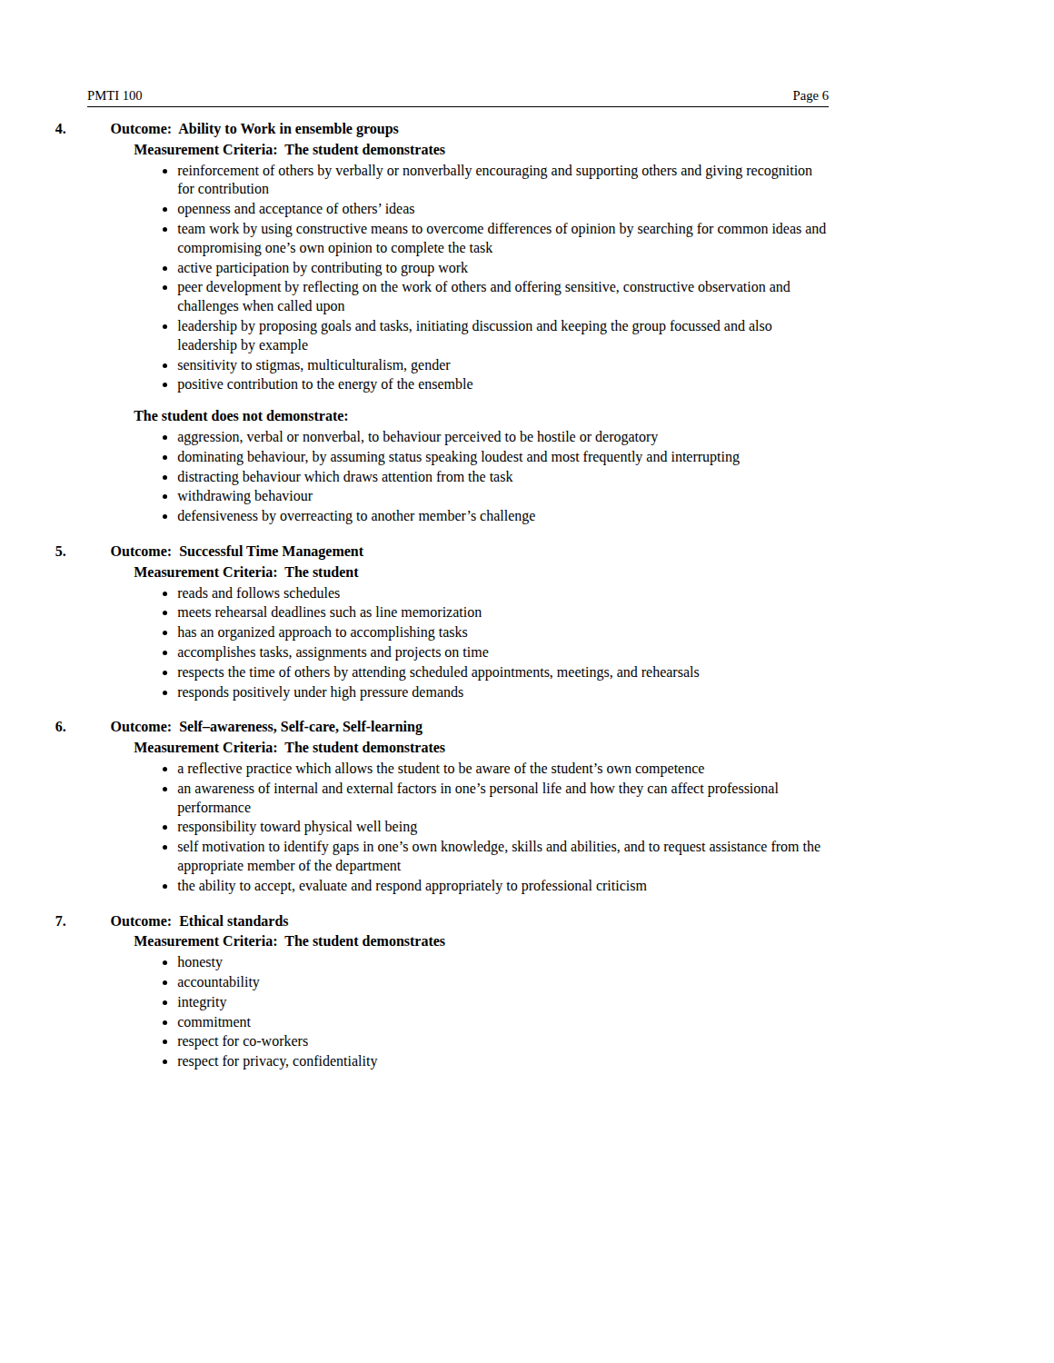PMTI 100 Page 6
4. Outcome: Ability to Work in ensemble groups
Measurement Criteria: The student demonstrates
reinforcement of others by verbally or nonverbally encouraging and supporting others and giving recognition for contribution
openness and acceptance of others’ ideas
team work by using constructive means to overcome differences of opinion by searching for common ideas and compromising one’s own opinion to complete the task
active participation by contributing to group work
peer development by reflecting on the work of others and offering sensitive, constructive observation and challenges when called upon
leadership by proposing goals and tasks, initiating discussion and keeping the group focussed and also leadership by example
sensitivity to stigmas, multiculturalism, gender
positive contribution to the energy of the ensemble
The student does not demonstrate:
aggression, verbal or nonverbal, to behaviour perceived to be hostile or derogatory
dominating behaviour, by assuming status speaking loudest and most frequently and interrupting
distracting behaviour which draws attention from the task
withdrawing behaviour
defensiveness by overreacting to another member’s challenge
5. Outcome: Successful Time Management
Measurement Criteria: The student
reads and follows schedules
meets rehearsal deadlines such as line memorization
has an organized approach to accomplishing tasks
accomplishes tasks, assignments and projects on time
respects the time of others by attending scheduled appointments, meetings, and rehearsals
responds positively under high pressure demands
6. Outcome: Self–awareness, Self-care, Self-learning
Measurement Criteria: The student demonstrates
a reflective practice which allows the student to be aware of the student’s own competence
an awareness of internal and external factors in one’s personal life and how they can affect professional performance
responsibility toward physical well being
self motivation to identify gaps in one’s own knowledge, skills and abilities, and to request assistance from the appropriate member of the department
the ability to accept, evaluate and respond appropriately to professional criticism
7. Outcome: Ethical standards
Measurement Criteria: The student demonstrates
honesty
accountability
integrity
commitment
respect for co-workers
respect for privacy, confidentiality